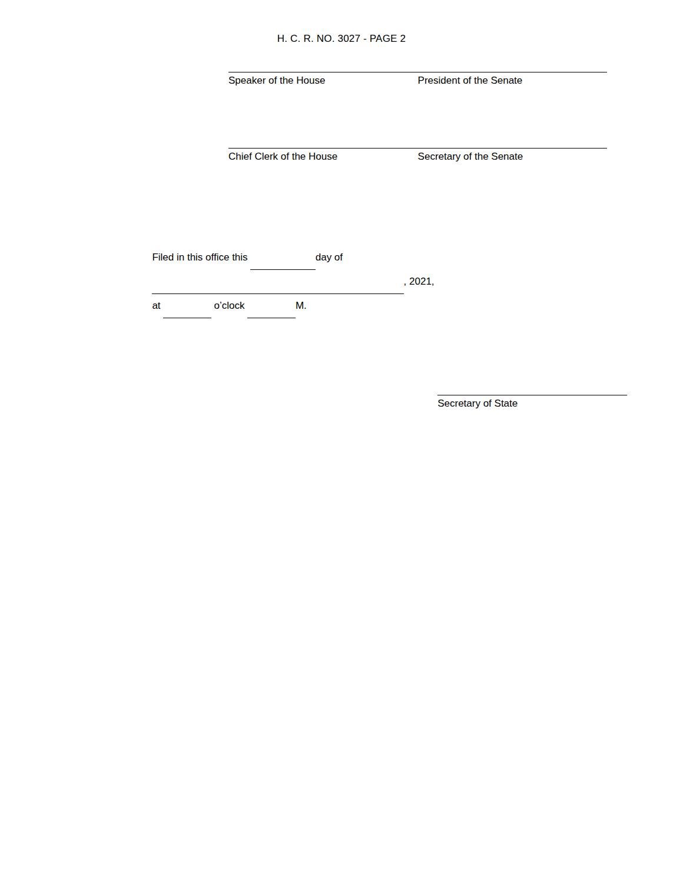H. C. R. NO. 3027 - PAGE 2
| Speaker of the House | President of the Senate |
| Chief Clerk of the House | Secretary of the Senate |
Filed in this office this day of , 2021,
at o’clock M.
Secretary of State